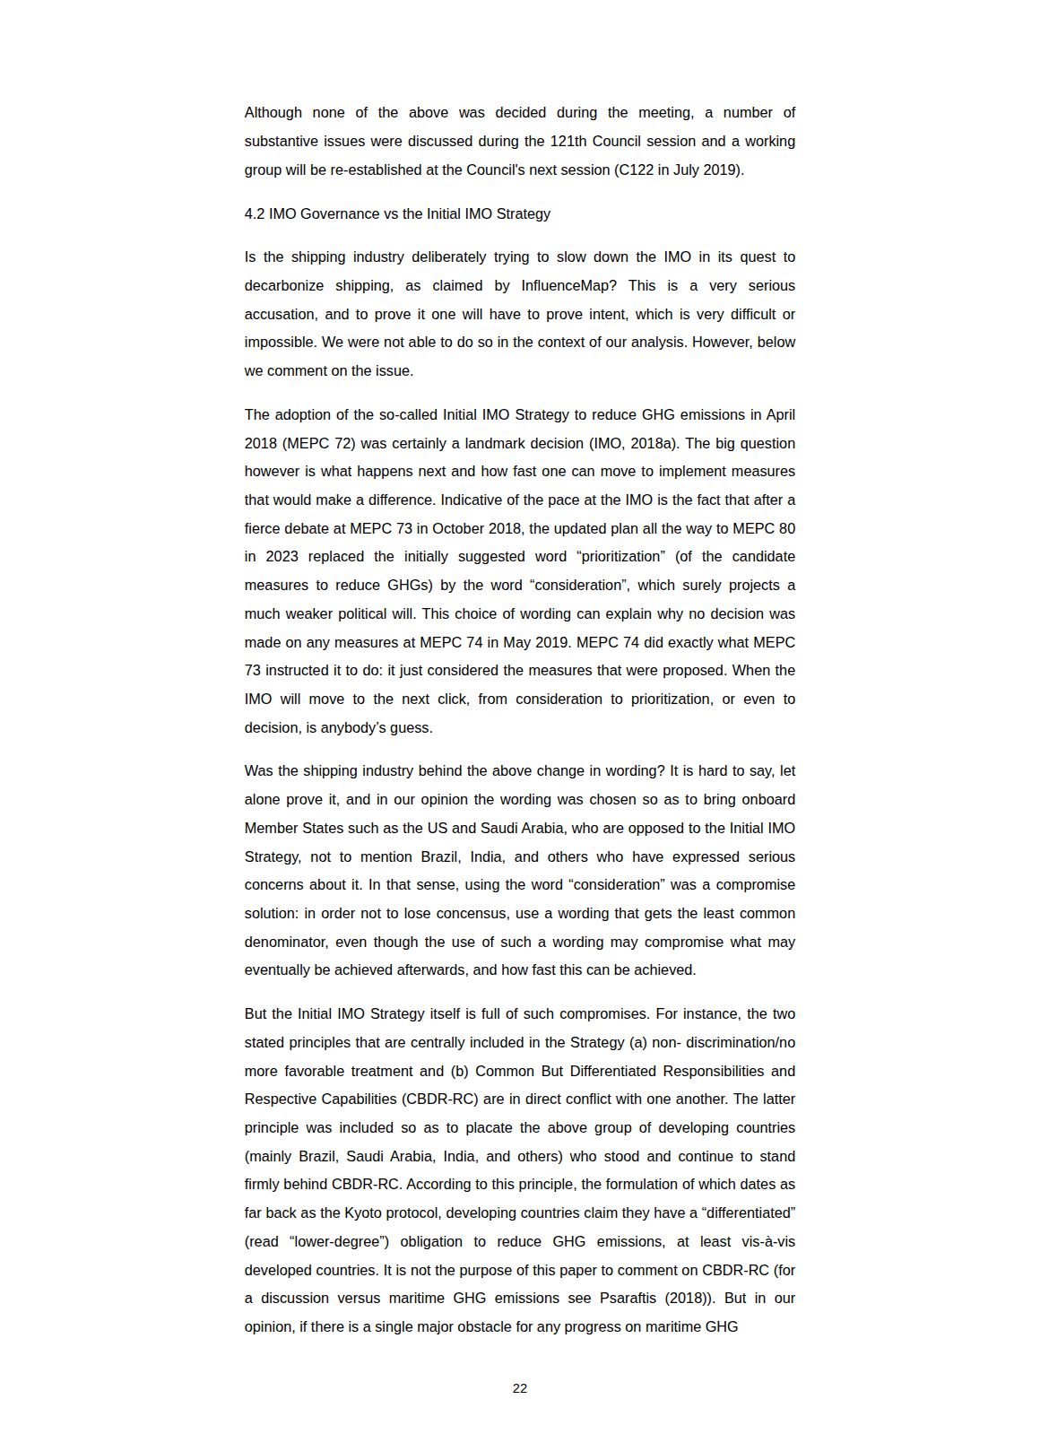Although none of the above was decided during the meeting, a number of substantive issues were discussed during the 121th Council session and a working group will be re-established at the Council's next session (C122 in July 2019).
4.2 IMO Governance vs the Initial IMO Strategy
Is the shipping industry deliberately trying to slow down the IMO in its quest to decarbonize shipping, as claimed by InfluenceMap? This is a very serious accusation, and to prove it one will have to prove intent, which is very difficult or impossible. We were not able to do so in the context of our analysis. However, below we comment on the issue.
The adoption of the so-called Initial IMO Strategy to reduce GHG emissions in April 2018 (MEPC 72) was certainly a landmark decision (IMO, 2018a). The big question however is what happens next and how fast one can move to implement measures that would make a difference. Indicative of the pace at the IMO is the fact that after a fierce debate at MEPC 73 in October 2018, the updated plan all the way to MEPC 80 in 2023 replaced the initially suggested word “prioritization” (of the candidate measures to reduce GHGs) by the word “consideration”, which surely projects a much weaker political will. This choice of wording can explain why no decision was made on any measures at MEPC 74 in May 2019. MEPC 74 did exactly what MEPC 73 instructed it to do: it just considered the measures that were proposed. When the IMO will move to the next click, from consideration to prioritization, or even to decision, is anybody’s guess.
Was the shipping industry behind the above change in wording? It is hard to say, let alone prove it, and in our opinion the wording was chosen so as to bring onboard Member States such as the US and Saudi Arabia, who are opposed to the Initial IMO Strategy, not to mention Brazil, India, and others who have expressed serious concerns about it. In that sense, using the word “consideration” was a compromise solution: in order not to lose concensus, use a wording that gets the least common denominator, even though the use of such a wording may compromise what may eventually be achieved afterwards, and how fast this can be achieved.
But the Initial IMO Strategy itself is full of such compromises. For instance, the two stated principles that are centrally included in the Strategy (a) non- discrimination/no more favorable treatment and (b) Common But Differentiated Responsibilities and Respective Capabilities (CBDR-RC) are in direct conflict with one another. The latter principle was included so as to placate the above group of developing countries (mainly Brazil, Saudi Arabia, India, and others) who stood and continue to stand firmly behind CBDR-RC. According to this principle, the formulation of which dates as far back as the Kyoto protocol, developing countries claim they have a “differentiated” (read “lower-degree”) obligation to reduce GHG emissions, at least vis-à-vis developed countries. It is not the purpose of this paper to comment on CBDR-RC (for a discussion versus maritime GHG emissions see Psaraftis (2018)). But in our opinion, if there is a single major obstacle for any progress on maritime GHG
22